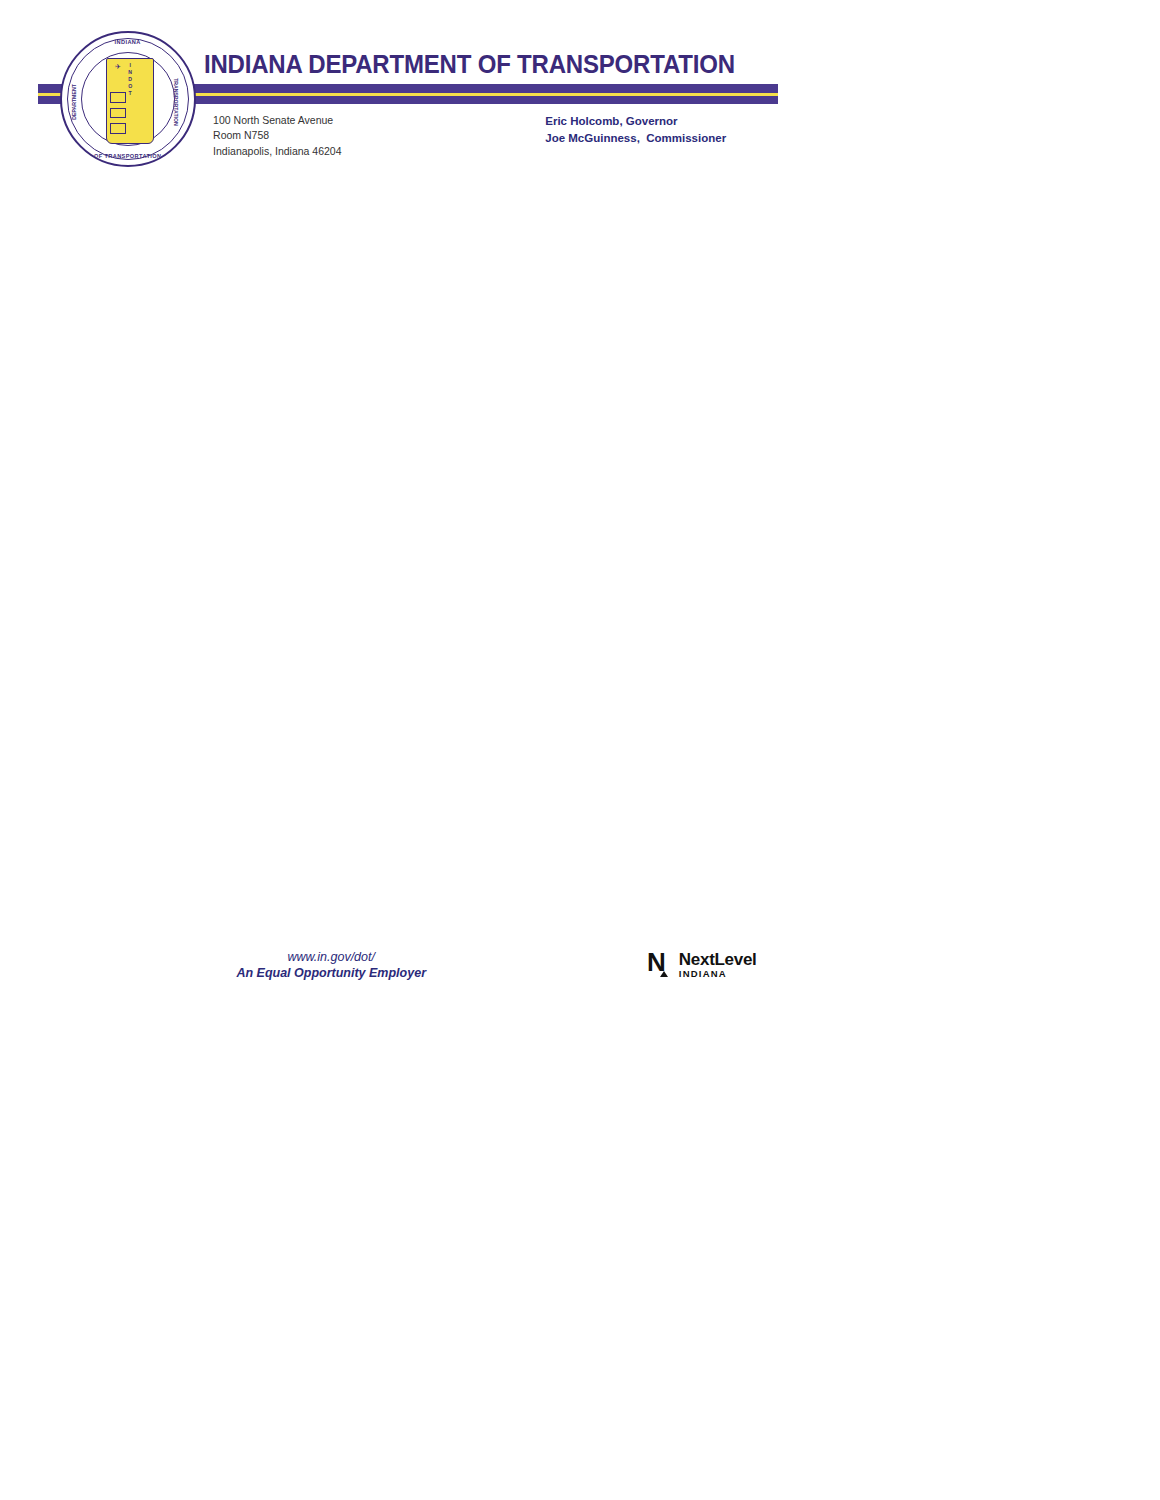INDIANA
DEPARTMENT
TRANSPORTATION
OF TRANSPORTATION
✈
I
N
D
O
T
INDIANA DEPARTMENT OF TRANSPORTATION
100 North Senate Avenue
Room N758
Indianapolis, Indiana 46204
Eric Holcomb, Governor
Joe McGuinness, Commissioner
www.in.gov/dot/
An Equal Opportunity Employer
N
NextLevel
INDIANA